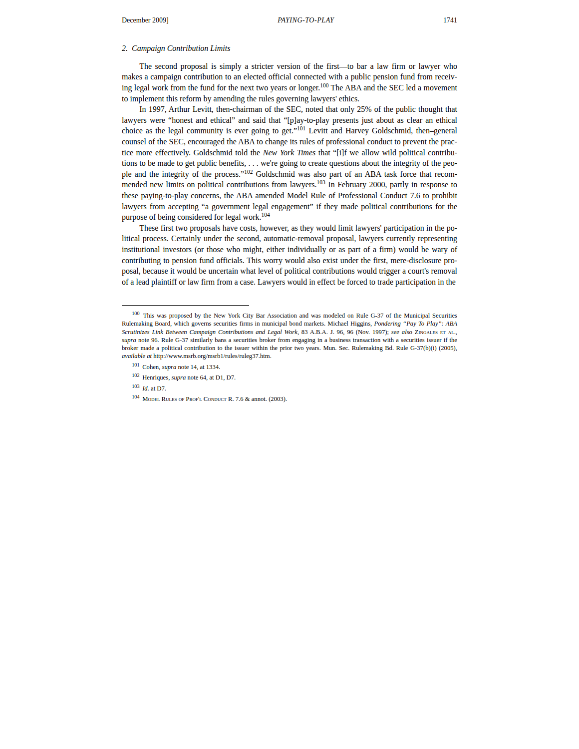December 2009] PAYING-TO-PLAY 1741
2. Campaign Contribution Limits
The second proposal is simply a stricter version of the first—to bar a law firm or lawyer who makes a campaign contribution to an elected official connected with a public pension fund from receiving legal work from the fund for the next two years or longer.100 The ABA and the SEC led a movement to implement this reform by amending the rules governing lawyers' ethics.
In 1997, Arthur Levitt, then-chairman of the SEC, noted that only 25% of the public thought that lawyers were “honest and ethical” and said that “[p]ay-to-play presents just about as clear an ethical choice as the legal community is ever going to get.”101 Levitt and Harvey Goldschmid, then–general counsel of the SEC, encouraged the ABA to change its rules of professional conduct to prevent the practice more effectively. Goldschmid told the New York Times that “[i]f we allow wild political contributions to be made to get public benefits, . . . we're going to create questions about the integrity of the people and the integrity of the process.”102 Goldschmid was also part of an ABA task force that recommended new limits on political contributions from lawyers.103 In February 2000, partly in response to these paying-to-play concerns, the ABA amended Model Rule of Professional Conduct 7.6 to prohibit lawyers from accepting “a government legal engagement” if they made political contributions for the purpose of being considered for legal work.104
These first two proposals have costs, however, as they would limit lawyers' participation in the political process. Certainly under the second, automatic-removal proposal, lawyers currently representing institutional investors (or those who might, either individually or as part of a firm) would be wary of contributing to pension fund officials. This worry would also exist under the first, mere-disclosure proposal, because it would be uncertain what level of political contributions would trigger a court's removal of a lead plaintiff or law firm from a case. Lawyers would in effect be forced to trade participation in the
100 This was proposed by the New York City Bar Association and was modeled on Rule G-37 of the Municipal Securities Rulemaking Board, which governs securities firms in municipal bond markets. Michael Higgins, Pondering “Pay To Play”: ABA Scrutinizes Link Between Campaign Contributions and Legal Work, 83 A.B.A. J. 96, 96 (Nov. 1997); see also Zingales et al., supra note 96. Rule G-37 similarly bans a securities broker from engaging in a business transaction with a securities issuer if the broker made a political contribution to the issuer within the prior two years. Mun. Sec. Rulemaking Bd. Rule G-37(b)(i) (2005), available at http://www.msrb.org/msrb1/rules/ruleg37.htm.
101 Cohen, supra note 14, at 1334.
102 Henriques, supra note 64, at D1, D7.
103 Id. at D7.
104 Model Rules of Prof'l Conduct R. 7.6 & annot. (2003).